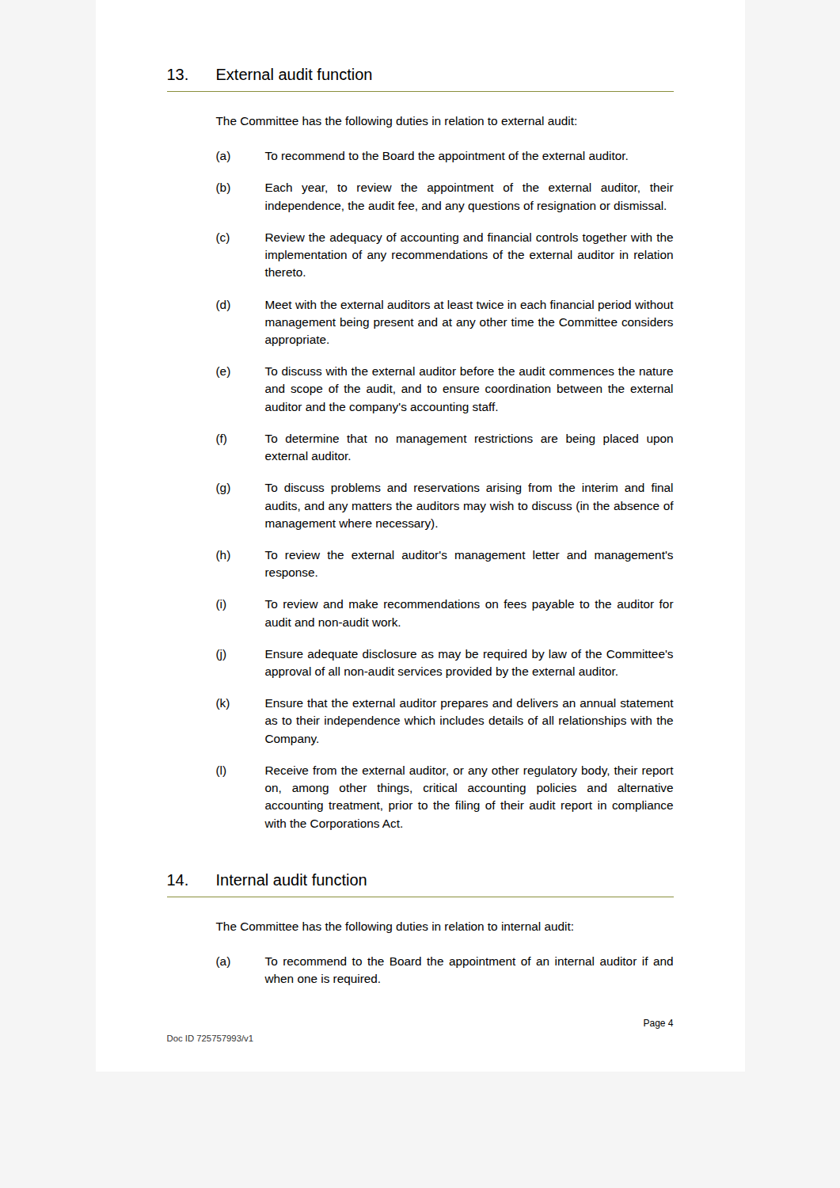13. External audit function
The Committee has the following duties in relation to external audit:
(a) To recommend to the Board the appointment of the external auditor.
(b) Each year, to review the appointment of the external auditor, their independence, the audit fee, and any questions of resignation or dismissal.
(c) Review the adequacy of accounting and financial controls together with the implementation of any recommendations of the external auditor in relation thereto.
(d) Meet with the external auditors at least twice in each financial period without management being present and at any other time the Committee considers appropriate.
(e) To discuss with the external auditor before the audit commences the nature and scope of the audit, and to ensure coordination between the external auditor and the company's accounting staff.
(f) To determine that no management restrictions are being placed upon external auditor.
(g) To discuss problems and reservations arising from the interim and final audits, and any matters the auditors may wish to discuss (in the absence of management where necessary).
(h) To review the external auditor's management letter and management's response.
(i) To review and make recommendations on fees payable to the auditor for audit and non-audit work.
(j) Ensure adequate disclosure as may be required by law of the Committee's approval of all non-audit services provided by the external auditor.
(k) Ensure that the external auditor prepares and delivers an annual statement as to their independence which includes details of all relationships with the Company.
(l) Receive from the external auditor, or any other regulatory body, their report on, among other things, critical accounting policies and alternative accounting treatment, prior to the filing of their audit report in compliance with the Corporations Act.
14. Internal audit function
The Committee has the following duties in relation to internal audit:
(a) To recommend to the Board the appointment of an internal auditor if and when one is required.
Page 4
Doc ID 725757993/v1